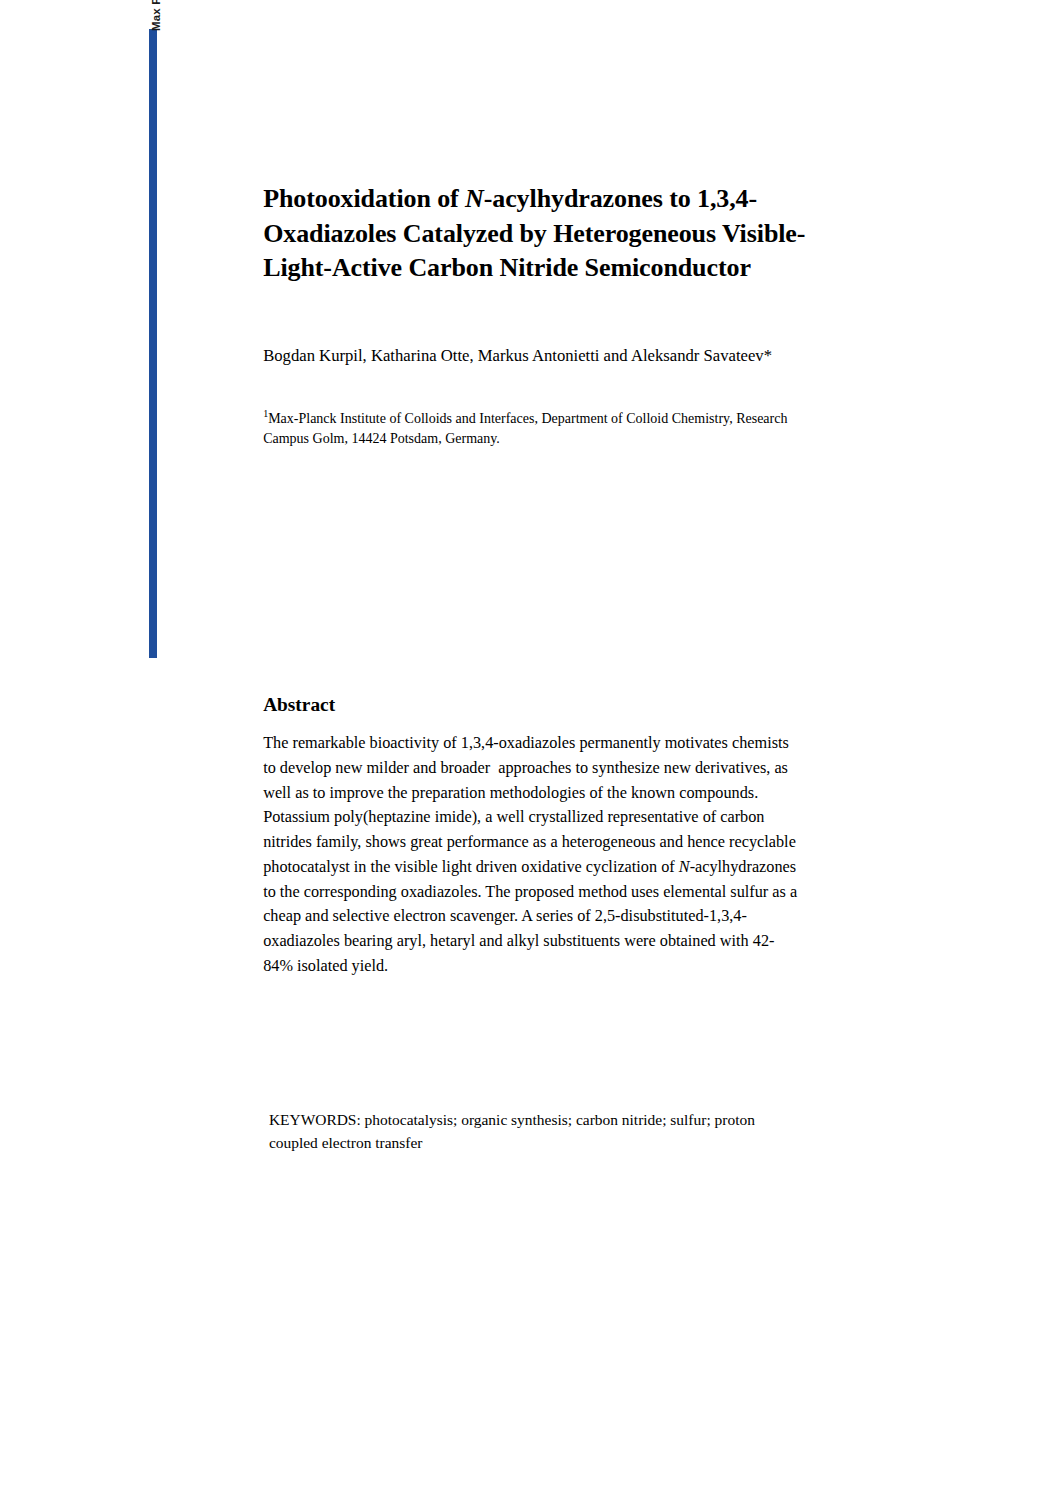Max Planck Institute of Colloids and Interfaces · Author Manuscript
Photooxidation of N-acylhydrazones to 1,3,4-Oxadiazoles Catalyzed by Heterogeneous Visible-Light-Active Carbon Nitride Semiconductor
Bogdan Kurpil, Katharina Otte, Markus Antonietti and Aleksandr Savateev*
1Max-Planck Institute of Colloids and Interfaces, Department of Colloid Chemistry, Research Campus Golm, 14424 Potsdam, Germany.
Abstract
The remarkable bioactivity of 1,3,4-oxadiazoles permanently motivates chemists to develop new milder and broader approaches to synthesize new derivatives, as well as to improve the preparation methodologies of the known compounds. Potassium poly(heptazine imide), a well crystallized representative of carbon nitrides family, shows great performance as a heterogeneous and hence recyclable photocatalyst in the visible light driven oxidative cyclization of N-acylhydrazones to the corresponding oxadiazoles. The proposed method uses elemental sulfur as a cheap and selective electron scavenger. A series of 2,5-disubstituted-1,3,4-oxadiazoles bearing aryl, hetaryl and alkyl substituents were obtained with 42-84% isolated yield.
KEYWORDS: photocatalysis; organic synthesis; carbon nitride; sulfur; proton coupled electron transfer